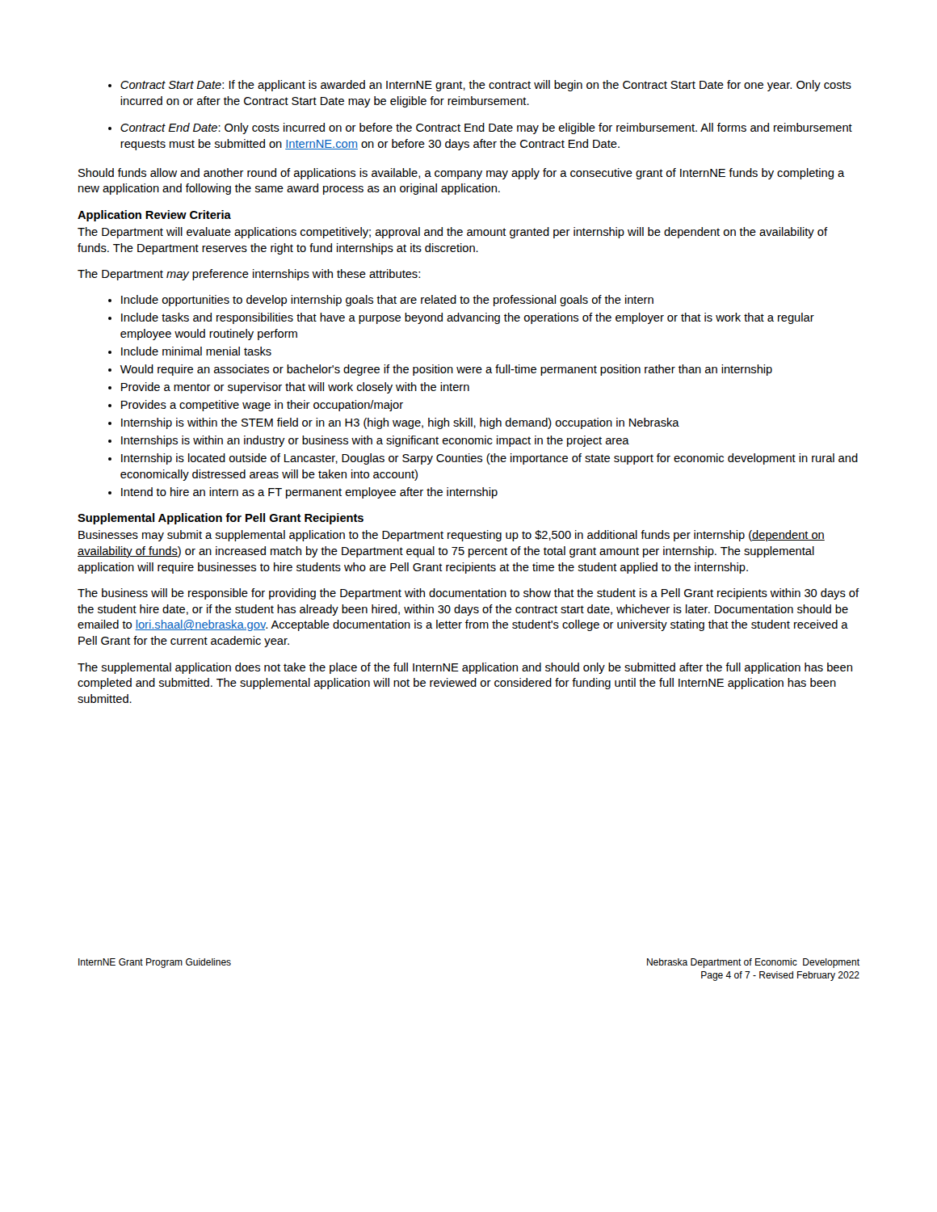Contract Start Date: If the applicant is awarded an InternNE grant, the contract will begin on the Contract Start Date for one year. Only costs incurred on or after the Contract Start Date may be eligible for reimbursement.
Contract End Date: Only costs incurred on or before the Contract End Date may be eligible for reimbursement. All forms and reimbursement requests must be submitted on InternNE.com on or before 30 days after the Contract End Date.
Should funds allow and another round of applications is available, a company may apply for a consecutive grant of InternNE funds by completing a new application and following the same award process as an original application.
Application Review Criteria
The Department will evaluate applications competitively; approval and the amount granted per internship will be dependent on the availability of funds. The Department reserves the right to fund internships at its discretion.
The Department may preference internships with these attributes:
Include opportunities to develop internship goals that are related to the professional goals of the intern
Include tasks and responsibilities that have a purpose beyond advancing the operations of the employer or that is work that a regular employee would routinely perform
Include minimal menial tasks
Would require an associates or bachelor's degree if the position were a full-time permanent position rather than an internship
Provide a mentor or supervisor that will work closely with the intern
Provides a competitive wage in their occupation/major
Internship is within the STEM field or in an H3 (high wage, high skill, high demand) occupation in Nebraska
Internships is within an industry or business with a significant economic impact in the project area
Internship is located outside of Lancaster, Douglas or Sarpy Counties (the importance of state support for economic development in rural and economically distressed areas will be taken into account)
Intend to hire an intern as a FT permanent employee after the internship
Supplemental Application for Pell Grant Recipients
Businesses may submit a supplemental application to the Department requesting up to $2,500 in additional funds per internship (dependent on availability of funds) or an increased match by the Department equal to 75 percent of the total grant amount per internship. The supplemental application will require businesses to hire students who are Pell Grant recipients at the time the student applied to the internship.
The business will be responsible for providing the Department with documentation to show that the student is a Pell Grant recipients within 30 days of the student hire date, or if the student has already been hired, within 30 days of the contract start date, whichever is later. Documentation should be emailed to lori.shaal@nebraska.gov. Acceptable documentation is a letter from the student's college or university stating that the student received a Pell Grant for the current academic year.
The supplemental application does not take the place of the full InternNE application and should only be submitted after the full application has been completed and submitted. The supplemental application will not be reviewed or considered for funding until the full InternNE application has been submitted.
InternNE Grant Program Guidelines
Nebraska Department of Economic Development
Page 4 of 7 - Revised February 2022